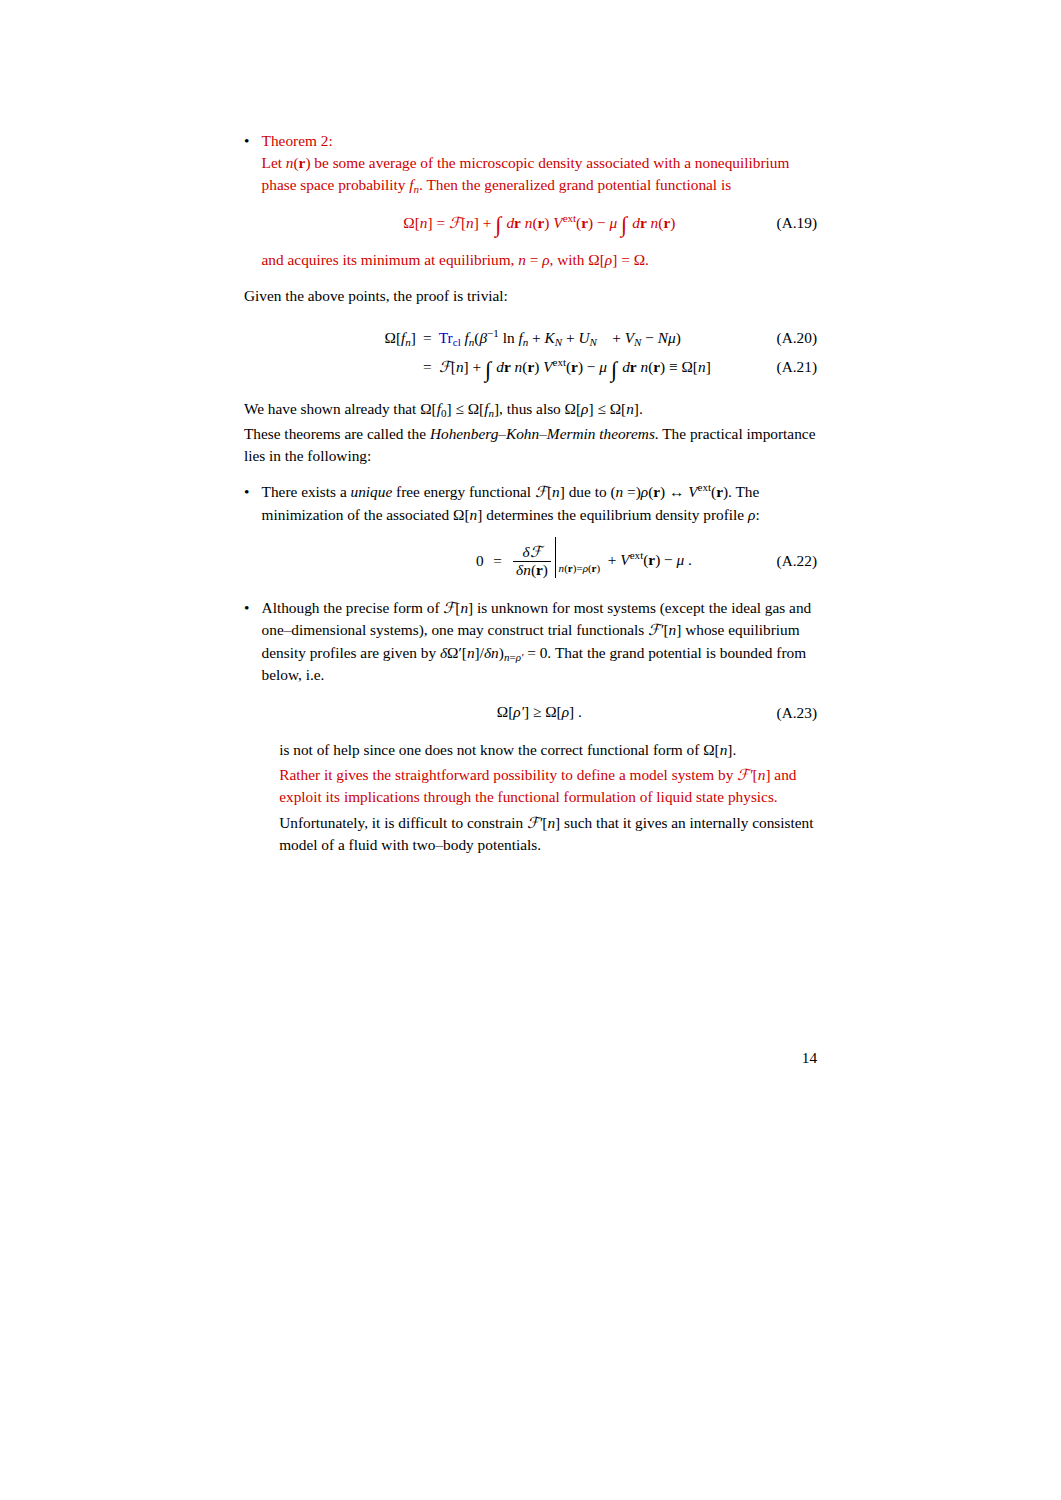Theorem 2:
Let n(r) be some average of the microscopic density associated with a nonequilibrium phase space probability fn. Then the generalized grand potential functional is
Ω[n] = ℱ[n] + ∫ dr n(r) Vext(r) − μ ∫ dr n(r) (A.19)
and acquires its minimum at equilibrium, n = ρ, with Ω[ρ] = Ω.
Given the above points, the proof is trivial:
| Ω[ f n ] | = | Tr cl f n ( β −1 ln f n + K N + U N + V N − Nμ ) | (A.20) |
| | = | ℱ [ n ] + ∫ d r n ( r ) V ext ( r ) − μ ∫ d r n ( r ) ≡ Ω[ n ] | (A.21) |
We have shown already that Ω[f0] ≤ Ω[fn], thus also Ω[ρ] ≤ Ω[n].
These theorems are called the Hohenberg–Kohn–Mermin theorems. The practical importance lies in the following:
There exists a unique free energy functional ℱ[n] due to (n =)ρ(r) ↔ Vext(r). The minimization of the associated Ω[n] determines the equilibrium density profile ρ:
| 0 | = | δℱ δn ( r ) n ( r )= ρ ( r ) + V ext ( r ) − μ . | (A.22) |
Although the precise form of ℱ[n] is unknown for most systems (except the ideal gas and one–dimensional systems), one may construct trial functionals ℱ′[n] whose equilibrium density profiles are given by δ Ω′[n]/δn)n=ρ′ = 0. That the grand potential is bounded from below, i.e.
Ω[ρ′] ≥ Ω[ρ] . (A.23)
is not of help since one does not know the correct functional form of Ω[n].
Rather it gives the straightforward possibility to define a model system by ℱ′[n] and exploit its implications through the functional formulation of liquid state physics.
Unfortunately, it is difficult to constrain ℱ′[n] such that it gives an internally consistent model of a fluid with two–body potentials.
14